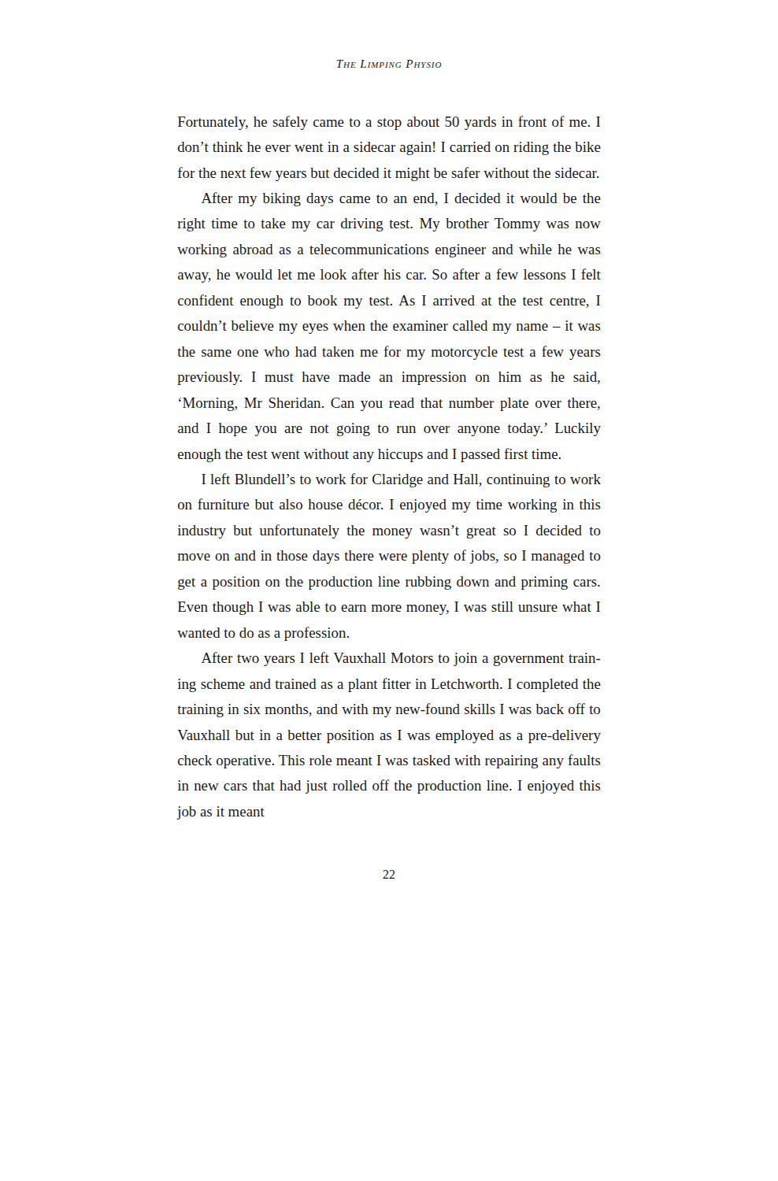The Limping Physio
Fortunately, he safely came to a stop about 50 yards in front of me. I don’t think he ever went in a sidecar again! I carried on riding the bike for the next few years but decided it might be safer without the sidecar.
After my biking days came to an end, I decided it would be the right time to take my car driving test. My brother Tommy was now working abroad as a telecommunications engineer and while he was away, he would let me look after his car. So after a few lessons I felt confident enough to book my test. As I arrived at the test centre, I couldn’t believe my eyes when the examiner called my name – it was the same one who had taken me for my motorcycle test a few years previously. I must have made an impression on him as he said, ‘Morning, Mr Sheridan. Can you read that number plate over there, and I hope you are not going to run over anyone today.’ Luckily enough the test went without any hiccups and I passed first time.
I left Blundell’s to work for Claridge and Hall, continuing to work on furniture but also house décor. I enjoyed my time working in this industry but unfortunately the money wasn’t great so I decided to move on and in those days there were plenty of jobs, so I managed to get a position on the production line rubbing down and priming cars. Even though I was able to earn more money, I was still unsure what I wanted to do as a profession.
After two years I left Vauxhall Motors to join a government training scheme and trained as a plant fitter in Letchworth. I completed the training in six months, and with my new-found skills I was back off to Vauxhall but in a better position as I was employed as a pre-delivery check operative. This role meant I was tasked with repairing any faults in new cars that had just rolled off the production line. I enjoyed this job as it meant
22